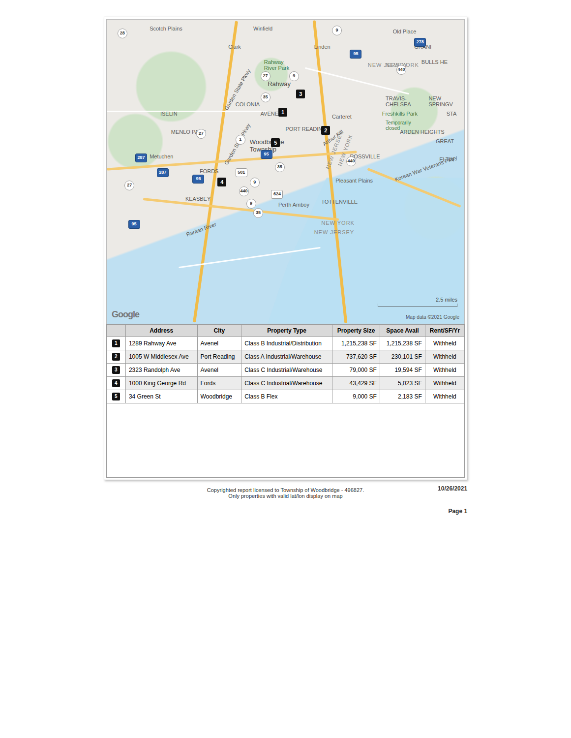Scotch Plains
Winfield
Old Place
Clark
Linden
Rahway
River Park
Rahway
NEW JERSEY
NEW YORK
BULLS HE
GRANI
COLONIA
AVENEL
ISELIN
TRAVIS-
CHELSEA
NEW
SPRINGV
Carteret
Freshkills Park
Temporarily
closed
STA
MENLO PARK
PORT READING
Woodbridge
Township
ARDEN HEIGHTS
GREAT
Metuchen
NEW JERSEY
NEW YORK
Arthur Kill
ROSSVILLE
ELTIN
FORDS
Korean War Veterans Pkwy
Pleasant Plains
KEASBEY
Perth Amboy
TOTTENVILLE
Raritan River
NEW YORK
NEW JERSEY
Garden State Pkwy
Garden State Pkwy
28
9
278
95
27
9
440
35
27
1
95
440
287
287
95
35
501
9
440
624
9
35
27
95
3
1
2
5
4
2.5 miles
Google
Map data ©2021 Google
| | Address | City | Property Type | Property Size | Space Avail | Rent/SF/Yr |
| --- | --- | --- | --- | --- | --- | --- |
| 1 | 1289 Rahway Ave | Avenel | Class B Industrial/Distribution | 1,215,238 SF | 1,215,238 SF | Withheld |
| 2 | 1005 W Middlesex Ave | Port Reading | Class A Industrial/Warehouse | 737,620 SF | 230,101 SF | Withheld |
| 3 | 2323 Randolph Ave | Avenel | Class C Industrial/Warehouse | 79,000 SF | 19,594 SF | Withheld |
| 4 | 1000 King George Rd | Fords | Class C Industrial/Warehouse | 43,429 SF | 5,023 SF | Withheld |
| 5 | 34 Green St | Woodbridge | Class B Flex | 9,000 SF | 2,183 SF | Withheld |
10/26/2021
Copyrighted report licensed to Township of Woodbridge - 496827.
Only properties with valid lat/lon display on map
Page 1